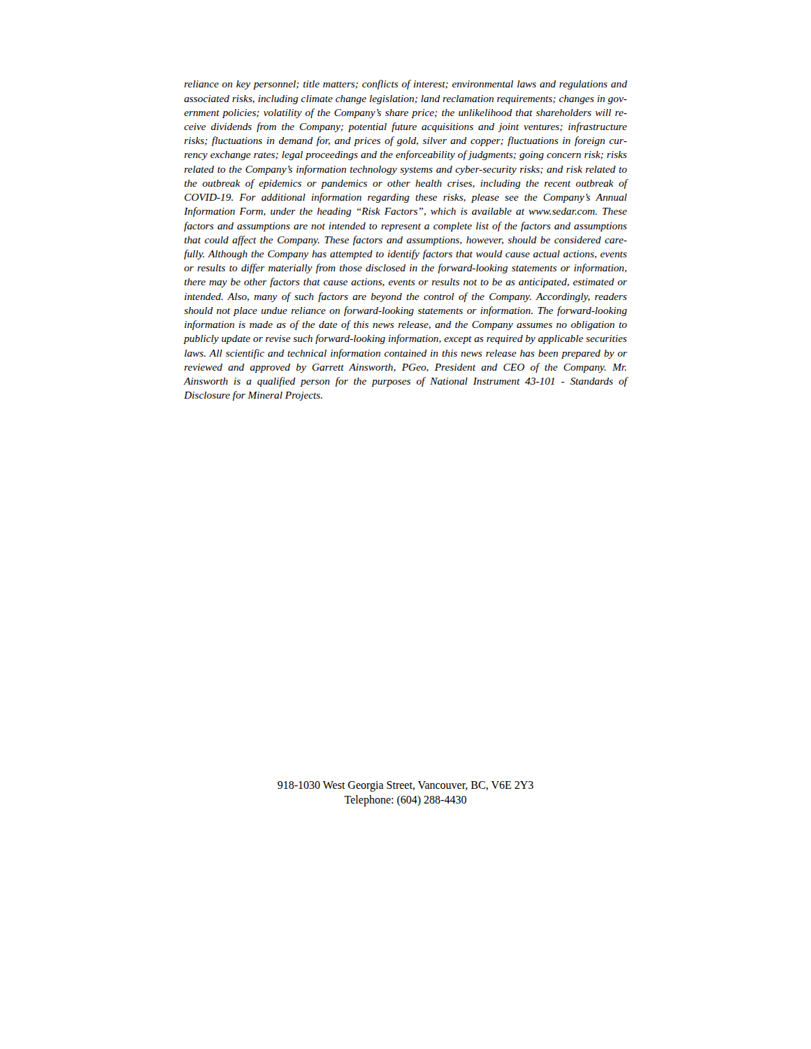reliance on key personnel; title matters; conflicts of interest; environmental laws and regulations and associated risks, including climate change legislation; land reclamation requirements; changes in government policies; volatility of the Company’s share price; the unlikelihood that shareholders will receive dividends from the Company; potential future acquisitions and joint ventures; infrastructure risks; fluctuations in demand for, and prices of gold, silver and copper; fluctuations in foreign currency exchange rates; legal proceedings and the enforceability of judgments; going concern risk; risks related to the Company’s information technology systems and cyber-security risks; and risk related to the outbreak of epidemics or pandemics or other health crises, including the recent outbreak of COVID-19. For additional information regarding these risks, please see the Company’s Annual Information Form, under the heading “Risk Factors”, which is available at www.sedar.com. These factors and assumptions are not intended to represent a complete list of the factors and assumptions that could affect the Company. These factors and assumptions, however, should be considered carefully. Although the Company has attempted to identify factors that would cause actual actions, events or results to differ materially from those disclosed in the forward-looking statements or information, there may be other factors that cause actions, events or results not to be as anticipated, estimated or intended. Also, many of such factors are beyond the control of the Company. Accordingly, readers should not place undue reliance on forward-looking statements or information. The forward-looking information is made as of the date of this news release, and the Company assumes no obligation to publicly update or revise such forward-looking information, except as required by applicable securities laws. All scientific and technical information contained in this news release has been prepared by or reviewed and approved by Garrett Ainsworth, PGeo, President and CEO of the Company. Mr. Ainsworth is a qualified person for the purposes of National Instrument 43-101 - Standards of Disclosure for Mineral Projects.
918-1030 West Georgia Street, Vancouver, BC, V6E 2Y3
Telephone: (604) 288-4430